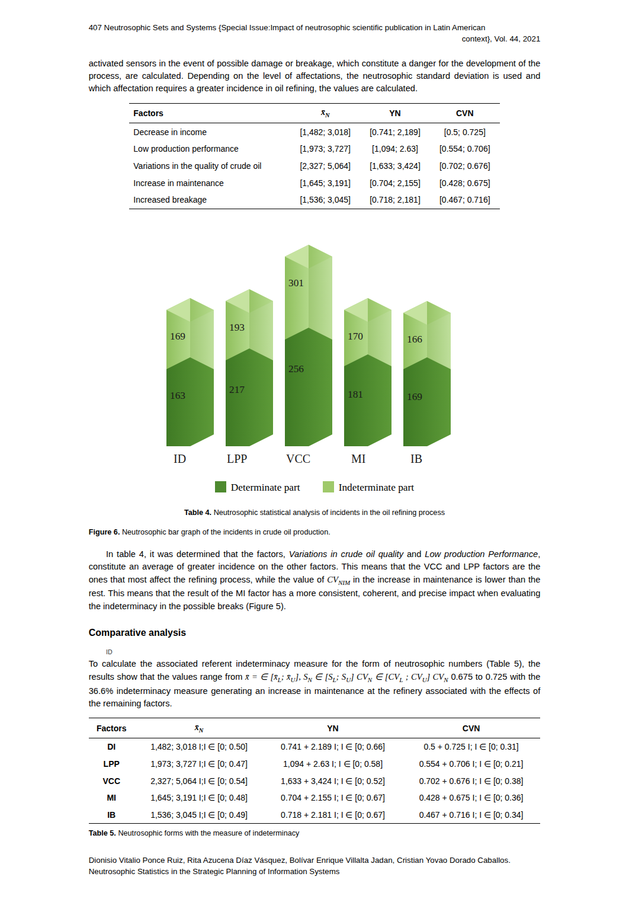407 Neutrosophic Sets and Systems {Special Issue:Impact of neutrosophic scientific publication in Latin American context}, Vol. 44, 2021
activated sensors in the event of possible damage or breakage, which constitute a danger for the development of the process, are calculated. Depending on the level of affectations, the neutrosophic standard deviation is used and which affectation requires a greater incidence in oil refining, the values are calculated.
| Factors | x̄ N | YN | CVN |
| --- | --- | --- | --- |
| Decrease in income | [1,482; 3,018] | [0.741; 2,189] | [0.5; 0.725] |
| Low production performance | [1,973; 3,727] | [1,094; 2.63] | [0.554; 0.706] |
| Variations in the quality of crude oil | [2,327; 5,064] | [1,633; 3,424] | [0.702; 0.676] |
| Increase in maintenance | [1,645; 3,191] | [0.704; 2,155] | [0.428; 0.675] |
| Increased breakage | [1,536; 3,045] | [0.718; 2,181] | [0.467; 0.716] |
169 163 193 217 301 256 170 181 166 169 ID LPP VCC MI IB
Determinate part Indeterminate part
Table 4. Neutrosophic statistical analysis of incidents in the oil refining process
Figure 6. Neutrosophic bar graph of the incidents in crude oil production.
In table 4, it was determined that the factors, Variations in crude oil quality and Low production Performance, constitute an average of greater incidence on the other factors. This means that the VCC and LPP factors are the ones that most affect the refining process, while the value of CVNIM in the increase in maintenance is lower than the rest. This means that the result of the MI factor has a more consistent, coherent, and precise impact when evaluating the indeterminacy in the possible breaks (Figure 5).
Comparative analysis
ID
To calculate the associated referent indeterminacy measure for the form of neutrosophic numbers (Table 5), the results show that the values range from x̄ = ∈ [x̄L; x̄U], SN ∈ [SL; SU] CVN ∈ [CVL ; CVU] CVN 0.675 to 0.725 with the 36.6% indeterminacy measure generating an increase in maintenance at the refinery associated with the effects of the remaining factors.
Table 5. Neutrosophic forms with the measure of indeterminacy
| Factors | x̄ N | YN | CVN |
| --- | --- | --- | --- |
| DI | 1,482; 3,018 I;I ∈ [0; 0.50] | 0.741 + 2.189 I; I ∈ [0; 0.66] | 0.5 + 0.725 I; I ∈ [0; 0.31] |
| LPP | 1,973; 3,727 I;I ∈ [0; 0.47] | 1,094 + 2.63 I; I ∈ [0; 0.58] | 0.554 + 0.706 I; I ∈ [0; 0.21] |
| VCC | 2,327; 5,064 I;I ∈ [0; 0.54] | 1,633 + 3,424 I; I ∈ [0; 0.52] | 0.702 + 0.676 I; I ∈ [0; 0.38] |
| MI | 1,645; 3,191 I;I ∈ [0; 0.48] | 0.704 + 2.155 I; I ∈ [0; 0.67] | 0.428 + 0.675 I; I ∈ [0; 0.36] |
| IB | 1,536; 3,045 I;I ∈ [0; 0.49] | 0.718 + 2.181 I; I ∈ [0; 0.67] | 0.467 + 0.716 I; I ∈ [0; 0.34] |
Dionisio Vitalio Ponce Ruiz, Rita Azucena Díaz Vásquez, Bolívar Enrique Villalta Jadan, Cristian Yovao Dorado Caballos. Neutrosophic Statistics in the Strategic Planning of Information Systems